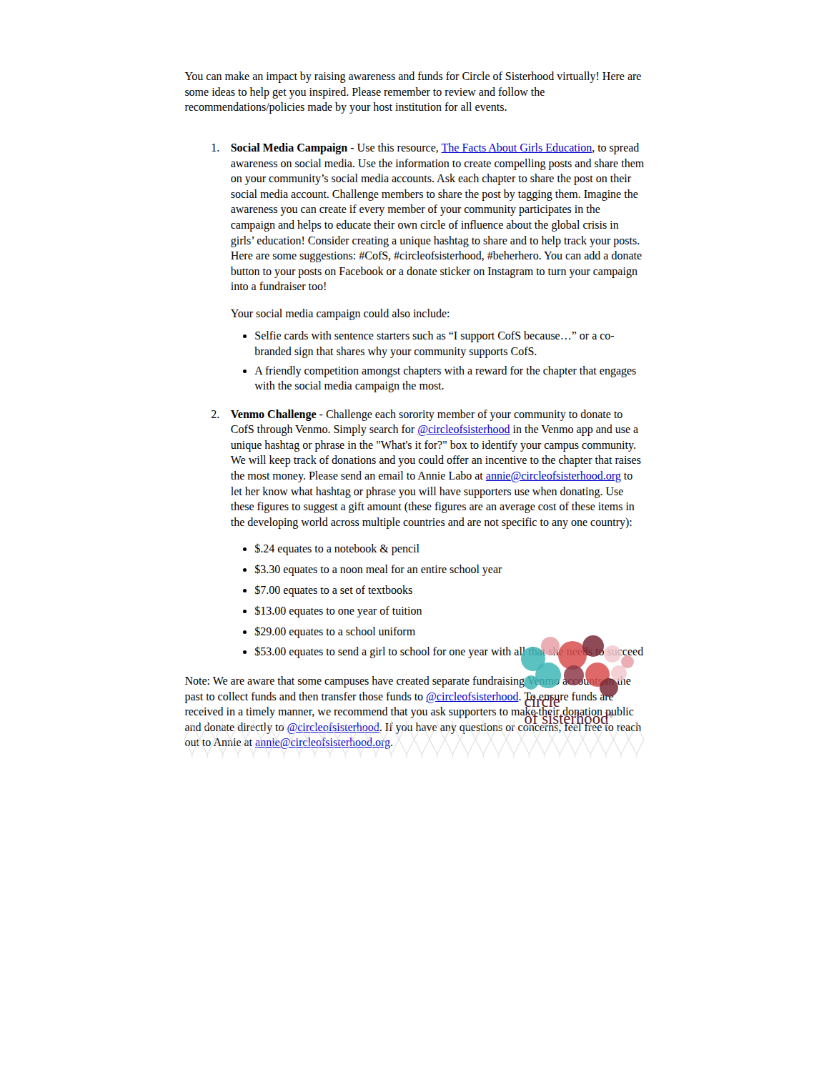You can make an impact by raising awareness and funds for Circle of Sisterhood virtually! Here are some ideas to help get you inspired. Please remember to review and follow the recommendations/policies made by your host institution for all events.
Social Media Campaign - Use this resource, The Facts About Girls Education, to spread awareness on social media. Use the information to create compelling posts and share them on your community’s social media accounts. Ask each chapter to share the post on their social media account. Challenge members to share the post by tagging them. Imagine the awareness you can create if every member of your community participates in the campaign and helps to educate their own circle of influence about the global crisis in girls’ education! Consider creating a unique hashtag to share and to help track your posts. Here are some suggestions: #CofS, #circleofsisterhood, #beherhero. You can add a donate button to your posts on Facebook or a donate sticker on Instagram to turn your campaign into a fundraiser too!
Your social media campaign could also include:
Selfie cards with sentence starters such as “I support CofS because…” or a co-branded sign that shares why your community supports CofS.
A friendly competition amongst chapters with a reward for the chapter that engages with the social media campaign the most.
Venmo Challenge - Challenge each sorority member of your community to donate to CofS through Venmo. Simply search for @circleofsisterhood in the Venmo app and use a unique hashtag or phrase in the "What's it for?" box to identify your campus community. We will keep track of donations and you could offer an incentive to the chapter that raises the most money. Please send an email to Annie Labo at annie@circleofsisterhood.org to let her know what hashtag or phrase you will have supporters use when donating. Use these figures to suggest a gift amount (these figures are an average cost of these items in the developing world across multiple countries and are not specific to any one country):
$.24 equates to a notebook & pencil
$3.30 equates to a noon meal for an entire school year
$7.00 equates to a set of textbooks
$13.00 equates to one year of tuition
$29.00 equates to a school uniform
$53.00 equates to send a girl to school for one year with all that she needs to succeed
Note: We are aware that some campuses have created separate fundraising Venmo accounts in the past to collect funds and then transfer those funds to @circleofsisterhood. To ensure funds are received in a timely manner, we recommend that you ask supporters to make their donation public and donate directly to @circleofsisterhood. If you have any questions or concerns, feel free to reach out to Annie at annie@circleofsisterhood.org.
circle
of sisterhood®